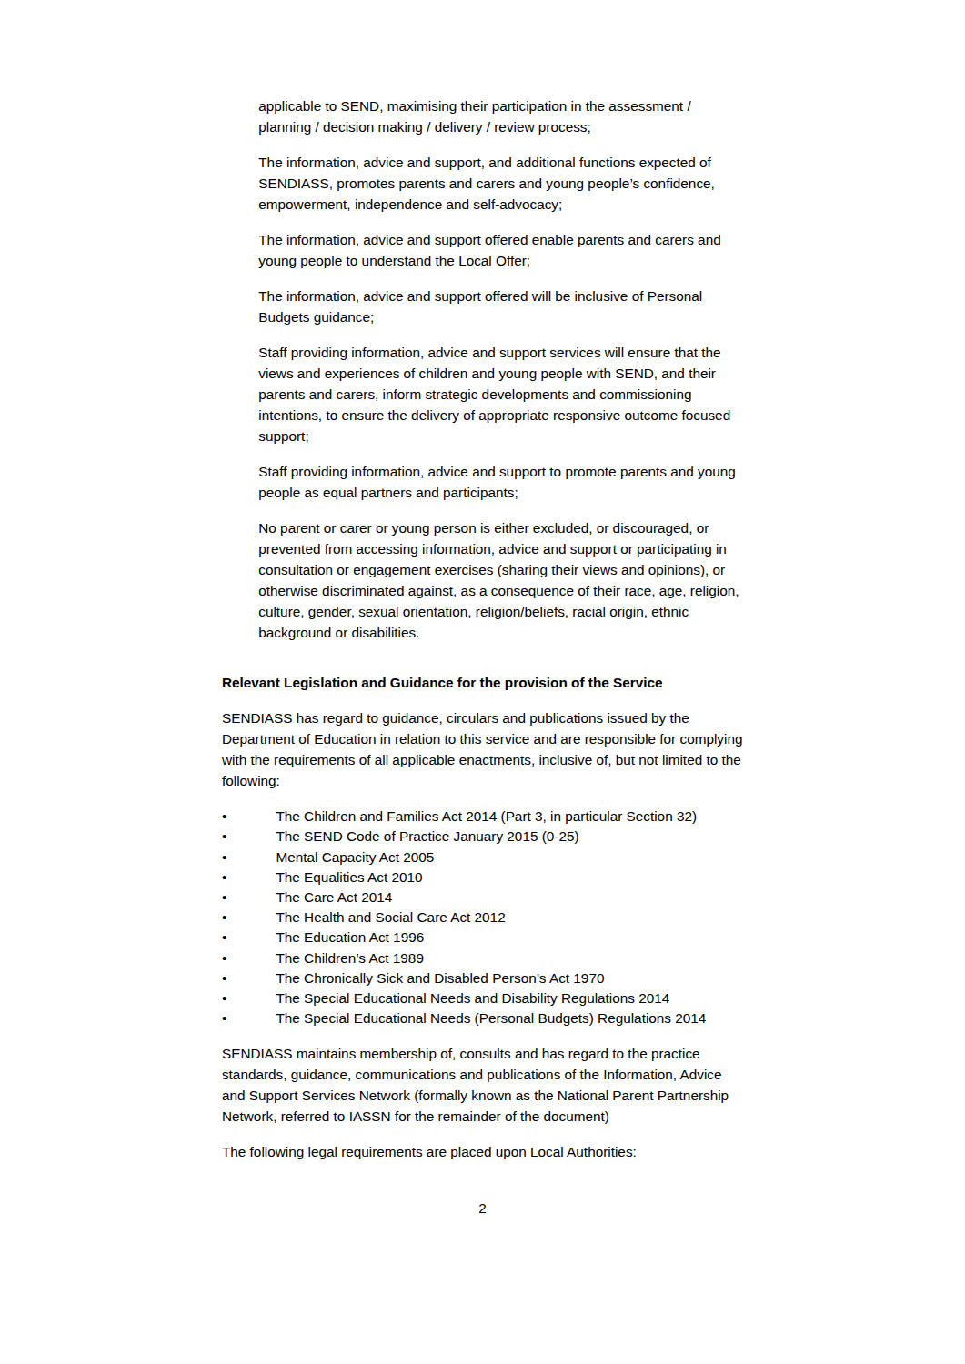applicable to SEND, maximising their participation in the assessment / planning / decision making / delivery / review process;
The information, advice and support, and additional functions expected of SENDIASS, promotes parents and carers and young people’s confidence, empowerment, independence and self-advocacy;
The information, advice and support offered enable parents and carers and young people to understand the Local Offer;
The information, advice and support offered will be inclusive of Personal Budgets guidance;
Staff providing information, advice and support services will ensure that the views and experiences of children and young people with SEND, and their parents and carers, inform strategic developments and commissioning intentions, to ensure the delivery of appropriate responsive outcome focused support;
Staff providing information, advice and support to promote parents and young people as equal partners and participants;
No parent or carer or young person is either excluded, or discouraged, or prevented from accessing information, advice and support or participating in consultation or engagement exercises (sharing their views and opinions), or otherwise discriminated against, as a consequence of their race, age, religion, culture, gender, sexual orientation, religion/beliefs, racial origin, ethnic background or disabilities.
Relevant Legislation and Guidance for the provision of the Service
SENDIASS has regard to guidance, circulars and publications issued by the Department of Education in relation to this service and are responsible for complying with the requirements of all applicable enactments, inclusive of, but not limited to the following:
•The Children and Families Act 2014 (Part 3, in particular Section 32)
•The SEND Code of Practice January 2015 (0-25)
•Mental Capacity Act 2005
•The Equalities Act 2010
•The Care Act 2014
•The Health and Social Care Act 2012
•The Education Act 1996
•The Children’s Act 1989
•The Chronically Sick and Disabled Person’s Act 1970
•The Special Educational Needs and Disability Regulations 2014
•The Special Educational Needs (Personal Budgets) Regulations 2014
SENDIASS maintains membership of, consults and has regard to the practice standards, guidance, communications and publications of the Information, Advice and Support Services Network (formally known as the National Parent Partnership Network, referred to IASSN for the remainder of the document)
The following legal requirements are placed upon Local Authorities:
2